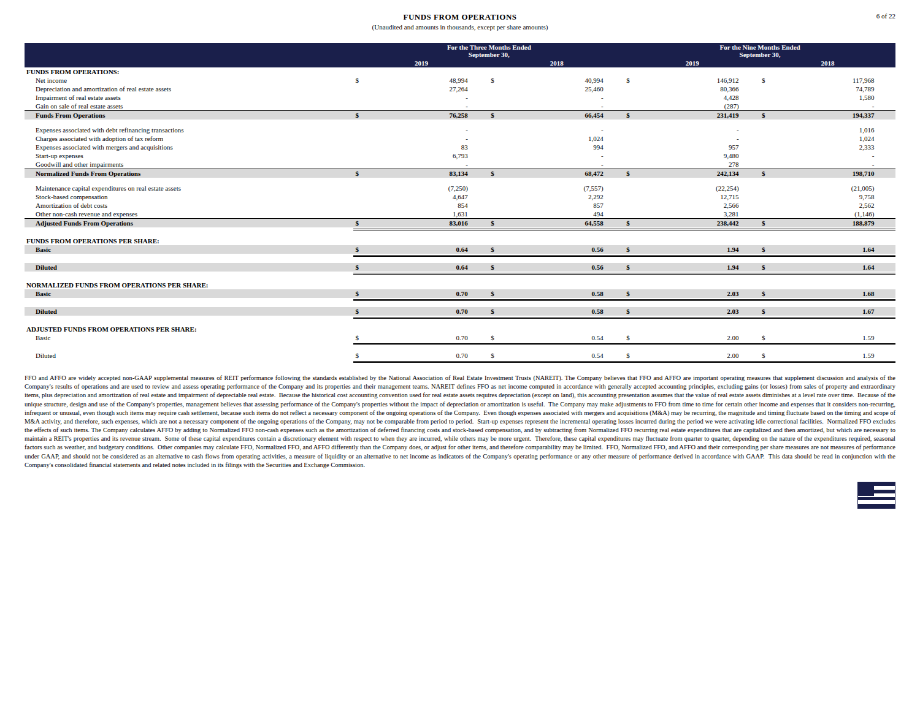6 of 22
FUNDS FROM OPERATIONS
(Unaudited and amounts in thousands, except per share amounts)
| | For the Three Months Ended September 30, | For the Nine Months Ended September 30, |
| | 2019 | 2018 | 2019 | 2018 |
| FUNDS FROM OPERATIONS: | |
| Net income | $ | 48,994 | | $ | 40,994 | | $ | 146,912 | | $ | 117,968 | |
| Depreciation and amortization of real estate assets | | 27,264 | | | 25,460 | | | 80,366 | | | 74,789 | |
| Impairment of real estate assets | | - | | | - | | | 4,428 | | | 1,580 | |
| Gain on sale of real estate assets | | - | | | - | | | (287) | | | - | |
| Funds From Operations | $ | 76,258 | | $ | 66,454 | | $ | 231,419 | | $ | 194,337 | |
| Expenses associated with debt refinancing transactions | | - | | | - | | | - | | | 1,016 | |
| Charges associated with adoption of tax reform | | - | | | 1,024 | | | - | | | 1,024 | |
| Expenses associated with mergers and acquisitions | | 83 | | | 994 | | | 957 | | | 2,333 | |
| Start-up expenses | | 6,793 | | | - | | | 9,480 | | | - | |
| Goodwill and other impairments | | - | | | - | | | 278 | | | - | |
| Normalized Funds From Operations | $ | 83,134 | | $ | 68,472 | | $ | 242,134 | | $ | 198,710 | |
| Maintenance capital expenditures on real estate assets | | (7,250) | | | (7,557) | | | (22,254) | | | (21,005) | |
| Stock-based compensation | | 4,647 | | | 2,292 | | | 12,715 | | | 9,758 | |
| Amortization of debt costs | | 854 | | | 857 | | | 2,566 | | | 2,562 | |
| Other non-cash revenue and expenses | | 1,631 | | | 494 | | | 3,281 | | | (1,146) | |
| Adjusted Funds From Operations | $ | 83,016 | | $ | 64,558 | | $ | 238,442 | | $ | 188,879 | |
| FUNDS FROM OPERATIONS PER SHARE: | |
| Basic | $ | 0.64 | | $ | 0.56 | | $ | 1.94 | | $ | 1.64 | |
| Diluted | $ | 0.64 | | $ | 0.56 | | $ | 1.94 | | $ | 1.64 | |
| NORMALIZED FUNDS FROM OPERATIONS PER SHARE: | |
| Basic | $ | 0.70 | | $ | 0.58 | | $ | 2.03 | | $ | 1.68 | |
| Diluted | $ | 0.70 | | $ | 0.58 | | $ | 2.03 | | $ | 1.67 | |
| ADJUSTED FUNDS FROM OPERATIONS PER SHARE: | |
| Basic | $ | 0.70 | | $ | 0.54 | | $ | 2.00 | | $ | 1.59 | |
| Diluted | $ | 0.70 | | $ | 0.54 | | $ | 2.00 | | $ | 1.59 | |
FFO and AFFO are widely accepted non-GAAP supplemental measures of REIT performance following the standards established by the National Association of Real Estate Investment Trusts (NAREIT). The Company believes that FFO and AFFO are important operating measures that supplement discussion and analysis of the Company's results of operations and are used to review and assess operating performance of the Company and its properties and their management teams. NAREIT defines FFO as net income computed in accordance with generally accepted accounting principles, excluding gains (or losses) from sales of property and extraordinary items, plus depreciation and amortization of real estate and impairment of depreciable real estate. Because the historical cost accounting convention used for real estate assets requires depreciation (except on land), this accounting presentation assumes that the value of real estate assets diminishes at a level rate over time. Because of the unique structure, design and use of the Company's properties, management believes that assessing performance of the Company's properties without the impact of depreciation or amortization is useful. The Company may make adjustments to FFO from time to time for certain other income and expenses that it considers non-recurring, infrequent or unusual, even though such items may require cash settlement, because such items do not reflect a necessary component of the ongoing operations of the Company. Even though expenses associated with mergers and acquisitions (M&A) may be recurring, the magnitude and timing fluctuate based on the timing and scope of M&A activity, and therefore, such expenses, which are not a necessary component of the ongoing operations of the Company, may not be comparable from period to period. Start-up expenses represent the incremental operating losses incurred during the period we were activating idle correctional facilities. Normalized FFO excludes the effects of such items. The Company calculates AFFO by adding to Normalized FFO non-cash expenses such as the amortization of deferred financing costs and stock-based compensation, and by subtracting from Normalized FFO recurring real estate expenditures that are capitalized and then amortized, but which are necessary to maintain a REIT's properties and its revenue stream. Some of these capital expenditures contain a discretionary element with respect to when they are incurred, while others may be more urgent. Therefore, these capital expenditures may fluctuate from quarter to quarter, depending on the nature of the expenditures required, seasonal factors such as weather, and budgetary conditions. Other companies may calculate FFO, Normalized FFO, and AFFO differently than the Company does, or adjust for other items, and therefore comparability may be limited. FFO, Normalized FFO, and AFFO and their corresponding per share measures are not measures of performance under GAAP, and should not be considered as an alternative to cash flows from operating activities, a measure of liquidity or an alternative to net income as indicators of the Company's operating performance or any other measure of performance derived in accordance with GAAP. This data should be read in conjunction with the Company's consolidated financial statements and related notes included in its filings with the Securities and Exchange Commission.